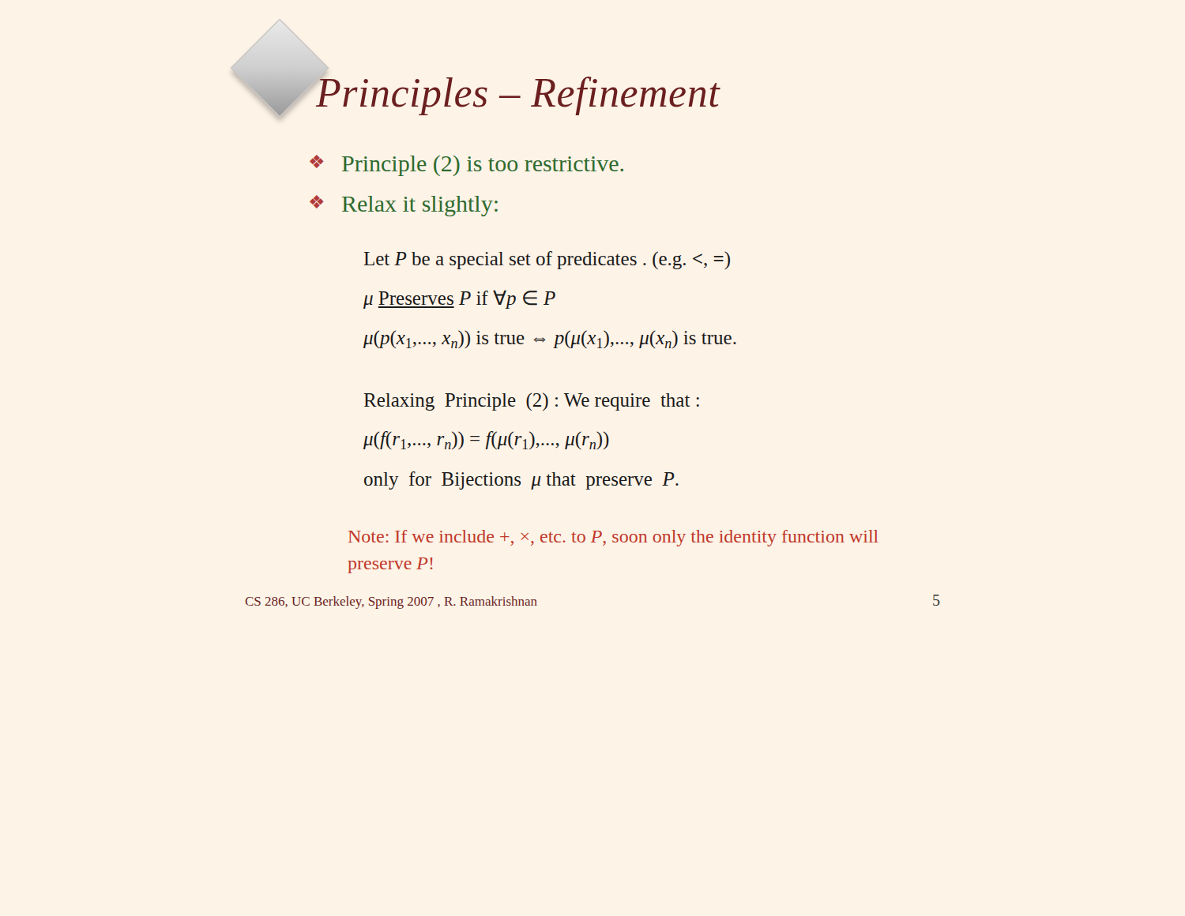Principles – Refinement
Principle (2) is too restrictive.
Relax it slightly:
Let P be a special set of predicates . (e.g. <, =)
μ Preserves P if ∀p ∈ P
μ(p(x1,..., xn)) is true ⇔ p(μ(x1),..., μ(xn) is true.
Relaxing Principle (2) : We require that :
μ(f(r1,..., rn)) = f(μ(r1),..., μ(rn))
only for Bijections μ that preserve P.
Note: If we include +, ×, etc. to P, soon only the identity function will preserve P!
CS 286, UC Berkeley, Spring 2007 , R. Ramakrishnan
5